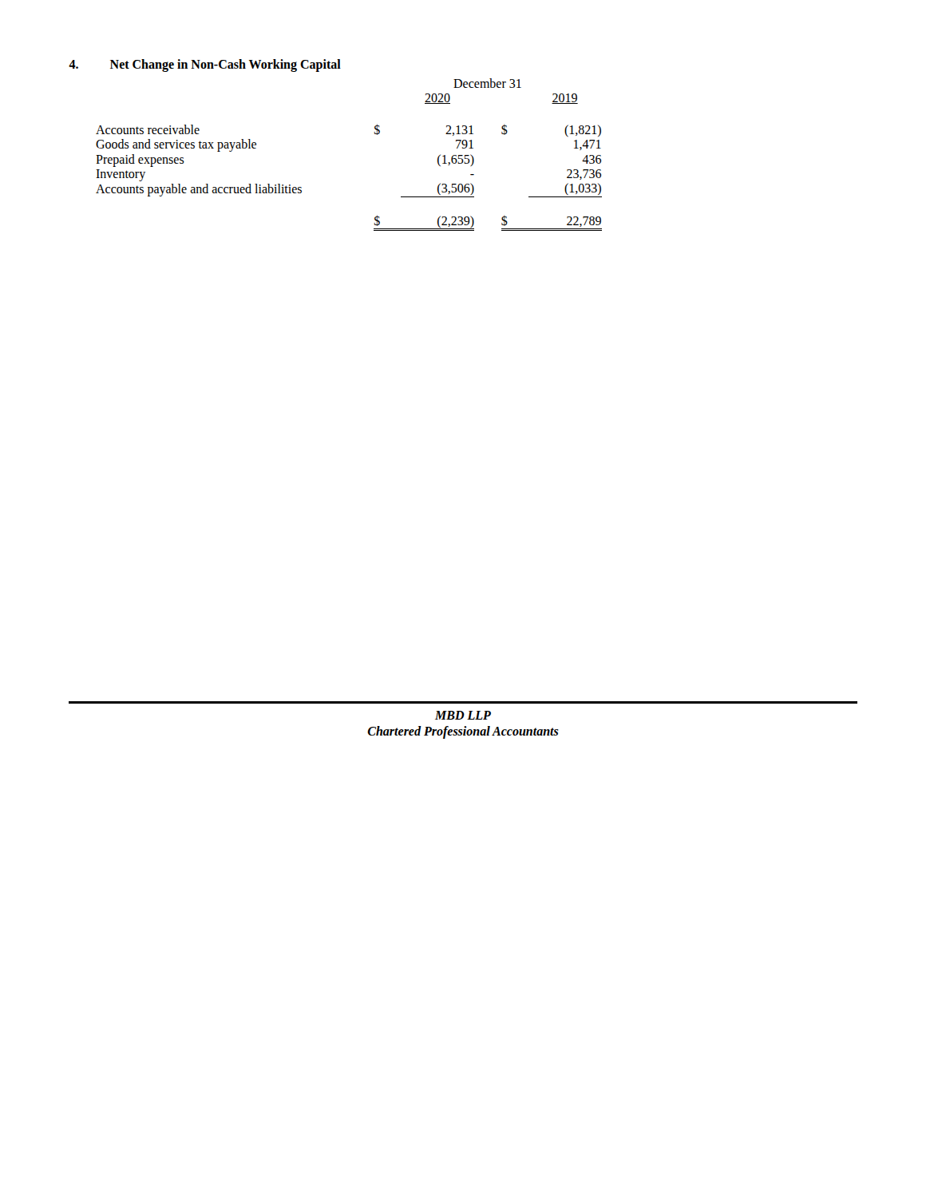4. Net Change in Non-Cash Working Capital
| | December 31 |
| | | 2020 | | | 2019 |
| Accounts receivable | $ | 2,131 | | $ | (1,821) |
| Goods and services tax payable | | 791 | | | 1,471 |
| Prepaid expenses | | (1,655) | | | 436 |
| Inventory | | - | | | 23,736 |
| Accounts payable and accrued liabilities | | (3,506) | | | (1,033) |
| | $ | (2,239) | | $ | 22,789 |
MBD LLP
Chartered Professional Accountants